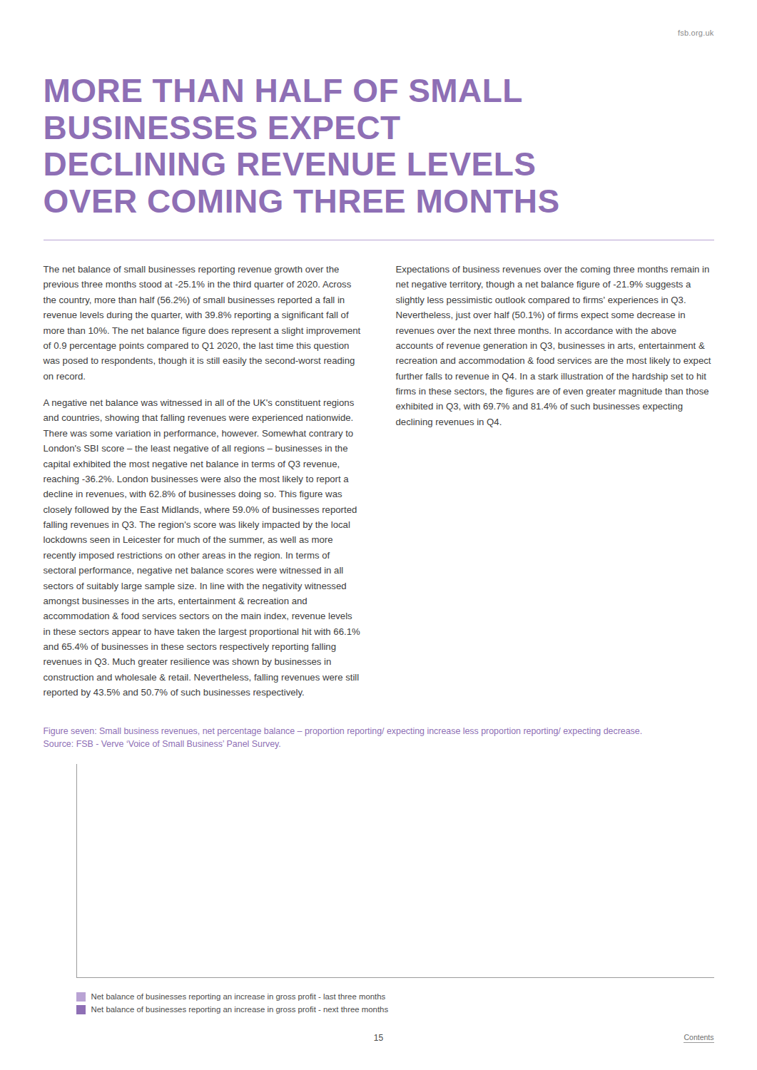fsb.org.uk
More than half of small businesses expect declining revenue levels over coming three months
The net balance of small businesses reporting revenue growth over the previous three months stood at -25.1% in the third quarter of 2020. Across the country, more than half (56.2%) of small businesses reported a fall in revenue levels during the quarter, with 39.8% reporting a significant fall of more than 10%. The net balance figure does represent a slight improvement of 0.9 percentage points compared to Q1 2020, the last time this question was posed to respondents, though it is still easily the second-worst reading on record.
A negative net balance was witnessed in all of the UK's constituent regions and countries, showing that falling revenues were experienced nationwide. There was some variation in performance, however. Somewhat contrary to London's SBI score – the least negative of all regions – businesses in the capital exhibited the most negative net balance in terms of Q3 revenue, reaching -36.2%. London businesses were also the most likely to report a decline in revenues, with 62.8% of businesses doing so. This figure was closely followed by the East Midlands, where 59.0% of businesses reported falling revenues in Q3. The region's score was likely impacted by the local lockdowns seen in Leicester for much of the summer, as well as more recently imposed restrictions on other areas in the region. In terms of sectoral performance, negative net balance scores were witnessed in all sectors of suitably large sample size. In line with the negativity witnessed amongst businesses in the arts, entertainment & recreation and accommodation & food services sectors on the main index, revenue levels in these sectors appear to have taken the largest proportional hit with 66.1% and 65.4% of businesses in these sectors respectively reporting falling revenues in Q3. Much greater resilience was shown by businesses in construction and wholesale & retail. Nevertheless, falling revenues were still reported by 43.5% and 50.7% of such businesses respectively.
Expectations of business revenues over the coming three months remain in net negative territory, though a net balance figure of -21.9% suggests a slightly less pessimistic outlook compared to firms' experiences in Q3. Nevertheless, just over half (50.1%) of firms expect some decrease in revenues over the next three months. In accordance with the above accounts of revenue generation in Q3, businesses in arts, entertainment & recreation and accommodation & food services are the most likely to expect further falls to revenue in Q4. In a stark illustration of the hardship set to hit firms in these sectors, the figures are of even greater magnitude than those exhibited in Q3, with 69.7% and 81.4% of such businesses expecting declining revenues in Q4.
Figure seven: Small business revenues, net percentage balance – proportion reporting/ expecting increase less proportion reporting/ expecting decrease. Source: FSB - Verve ‘Voice of Small Business’ Panel Survey.
Net balance of businesses reporting an increase in gross profit - last three months
Net balance of businesses reporting an increase in gross profit - next three months
15 Contents